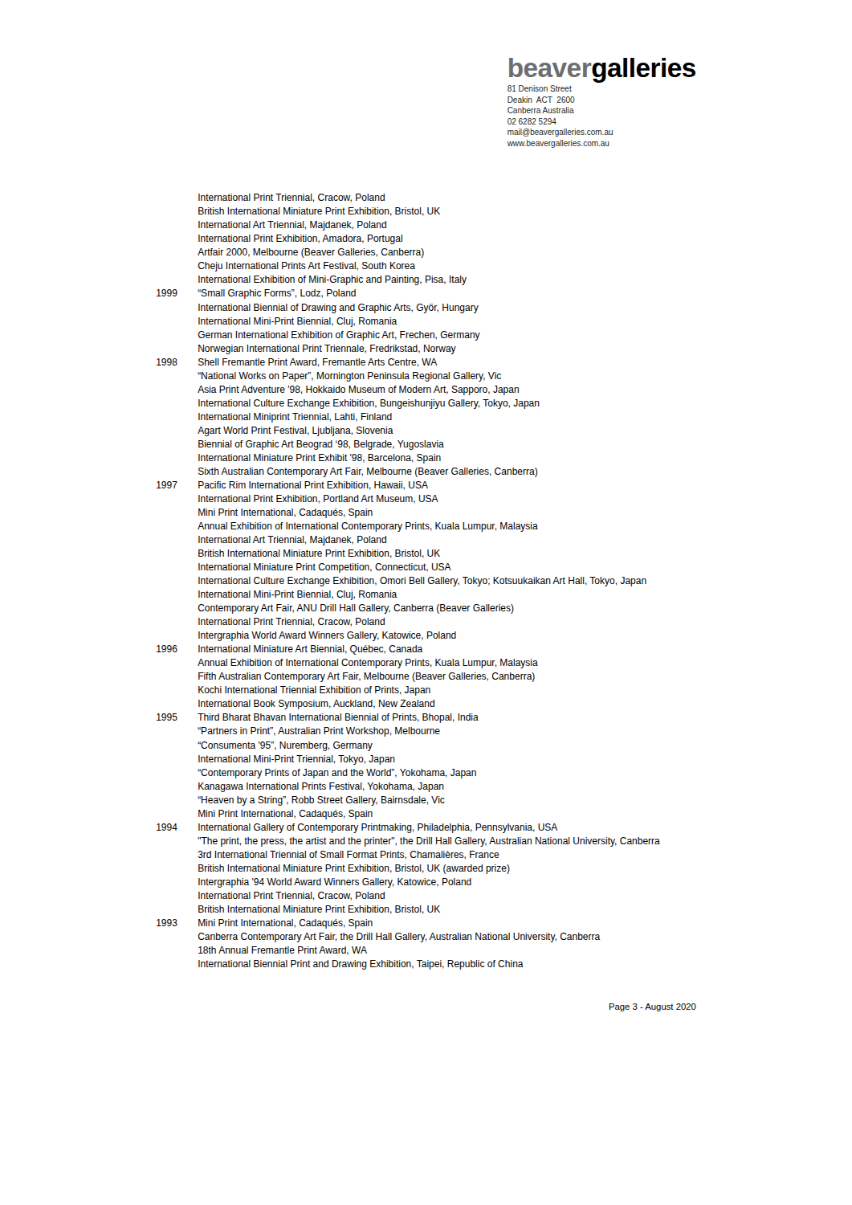beaver galleries
81 Denison Street
Deakin ACT 2600
Canberra Australia
02 6282 5294
mail@beavergalleries.com.au
www.beavergalleries.com.au
| | International Print Triennial, Cracow, Poland |
| | British International Miniature Print Exhibition, Bristol, UK |
| | International Art Triennial, Majdanek, Poland |
| | International Print Exhibition, Amadora, Portugal |
| | Artfair 2000, Melbourne (Beaver Galleries, Canberra) |
| | Cheju International Prints Art Festival, South Korea |
| | International Exhibition of Mini-Graphic and Painting, Pisa, Italy |
| 1999 | “Small Graphic Forms”, Lodz, Poland |
| | International Biennial of Drawing and Graphic Arts, Györ, Hungary |
| | International Mini-Print Biennial, Cluj, Romania |
| | German International Exhibition of Graphic Art, Frechen, Germany |
| | Norwegian International Print Triennale, Fredrikstad, Norway |
| 1998 | Shell Fremantle Print Award, Fremantle Arts Centre, WA |
| | “National Works on Paper”, Mornington Peninsula Regional Gallery, Vic |
| | Asia Print Adventure '98, Hokkaido Museum of Modern Art, Sapporo, Japan |
| | International Culture Exchange Exhibition, Bungeishunjiyu Gallery, Tokyo, Japan |
| | International Miniprint Triennial, Lahti, Finland |
| | Agart World Print Festival, Ljubljana, Slovenia |
| | Biennial of Graphic Art Beograd ‘98, Belgrade, Yugoslavia |
| | International Miniature Print Exhibit '98, Barcelona, Spain |
| | Sixth Australian Contemporary Art Fair, Melbourne (Beaver Galleries, Canberra) |
| 1997 | Pacific Rim International Print Exhibition, Hawaii, USA |
| | International Print Exhibition, Portland Art Museum, USA |
| | Mini Print International, Cadaqués, Spain |
| | Annual Exhibition of International Contemporary Prints, Kuala Lumpur, Malaysia |
| | International Art Triennial, Majdanek, Poland |
| | British International Miniature Print Exhibition, Bristol, UK |
| | International Miniature Print Competition, Connecticut, USA |
| | International Culture Exchange Exhibition, Omori Bell Gallery, Tokyo; Kotsuukaikan Art Hall, Tokyo, Japan |
| | International Mini-Print Biennial, Cluj, Romania |
| | Contemporary Art Fair, ANU Drill Hall Gallery, Canberra (Beaver Galleries) |
| | International Print Triennial, Cracow, Poland |
| | Intergraphia World Award Winners Gallery, Katowice, Poland |
| 1996 | International Miniature Art Biennial, Québec, Canada |
| | Annual Exhibition of International Contemporary Prints, Kuala Lumpur, Malaysia |
| | Fifth Australian Contemporary Art Fair, Melbourne (Beaver Galleries, Canberra) |
| | Kochi International Triennial Exhibition of Prints, Japan |
| | International Book Symposium, Auckland, New Zealand |
| 1995 | Third Bharat Bhavan International Biennial of Prints, Bhopal, India |
| | “Partners in Print”, Australian Print Workshop, Melbourne |
| | “Consumenta '95”, Nuremberg, Germany |
| | International Mini-Print Triennial, Tokyo, Japan |
| | “Contemporary Prints of Japan and the World”, Yokohama, Japan |
| | Kanagawa International Prints Festival, Yokohama, Japan |
| | “Heaven by a String”, Robb Street Gallery, Bairnsdale, Vic |
| | Mini Print International, Cadaqués, Spain |
| 1994 | International Gallery of Contemporary Printmaking, Philadelphia, Pennsylvania, USA |
| | "The print, the press, the artist and the printer", the Drill Hall Gallery, Australian National University, Canberra |
| | 3rd International Triennial of Small Format Prints, Chamalières, France |
| | British International Miniature Print Exhibition, Bristol, UK (awarded prize) |
| | Intergraphia '94 World Award Winners Gallery, Katowice, Poland |
| | International Print Triennial, Cracow, Poland |
| | British International Miniature Print Exhibition, Bristol, UK |
| 1993 | Mini Print International, Cadaqués, Spain |
| | Canberra Contemporary Art Fair, the Drill Hall Gallery, Australian National University, Canberra |
| | 18th Annual Fremantle Print Award, WA |
| | International Biennial Print and Drawing Exhibition, Taipei, Republic of China |
Page 3 - August 2020